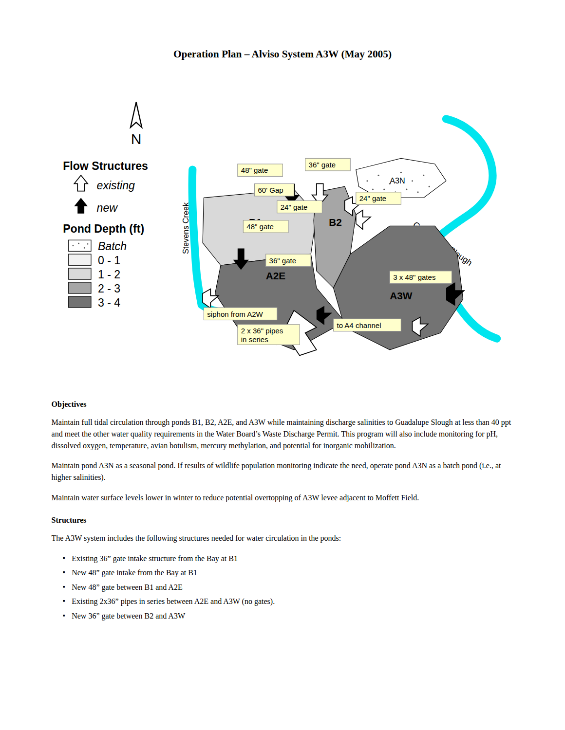Operation Plan – Alviso System A3W (May 2005)
Map of Alviso System A3W ponds and flow structures Schematic map showing ponds B1, B2, A2E, A3N, A3W, Stevens Creek, Guadalupe Slough, with labeled existing and new flow structures including 48 inch gate, 36 inch gate, 24 inch gate, 60 foot gap, siphon from A2W, 2 x 36 inch pipes in series, 3 x 48 inch gates, and to A4 channel. A legend shows flow structures (existing, new) and pond depth in feet (Batch, 0-1, 1-2, 2-3, 3-4). N Flow Structures existing new Pond Depth (ft) Batch 0 - 1 1 - 2 2 - 3 3 - 4 Stevens Creek Guadalupe Slough B1 A2E B2 A3N A3W 48" gate 36" gate 60' Gap 24" gate 24" gate 48" gate 36" gate siphon from A2W 2 x 36" pipes in series 3 x 48" gates to A4 channel
Objectives
Maintain full tidal circulation through ponds B1, B2, A2E, and A3W while maintaining discharge salinities to Guadalupe Slough at less than 40 ppt and meet the other water quality requirements in the Water Board’s Waste Discharge Permit. This program will also include monitoring for pH, dissolved oxygen, temperature, avian botulism, mercury methylation, and potential for inorganic mobilization.
Maintain pond A3N as a seasonal pond. If results of wildlife population monitoring indicate the need, operate pond A3N as a batch pond (i.e., at higher salinities).
Maintain water surface levels lower in winter to reduce potential overtopping of A3W levee adjacent to Moffett Field.
Structures
The A3W system includes the following structures needed for water circulation in the ponds:
Existing 36” gate intake structure from the Bay at B1
New 48” gate intake from the Bay at B1
New 48” gate between B1 and A2E
Existing 2x36” pipes in series between A2E and A3W (no gates).
New 36” gate between B2 and A3W